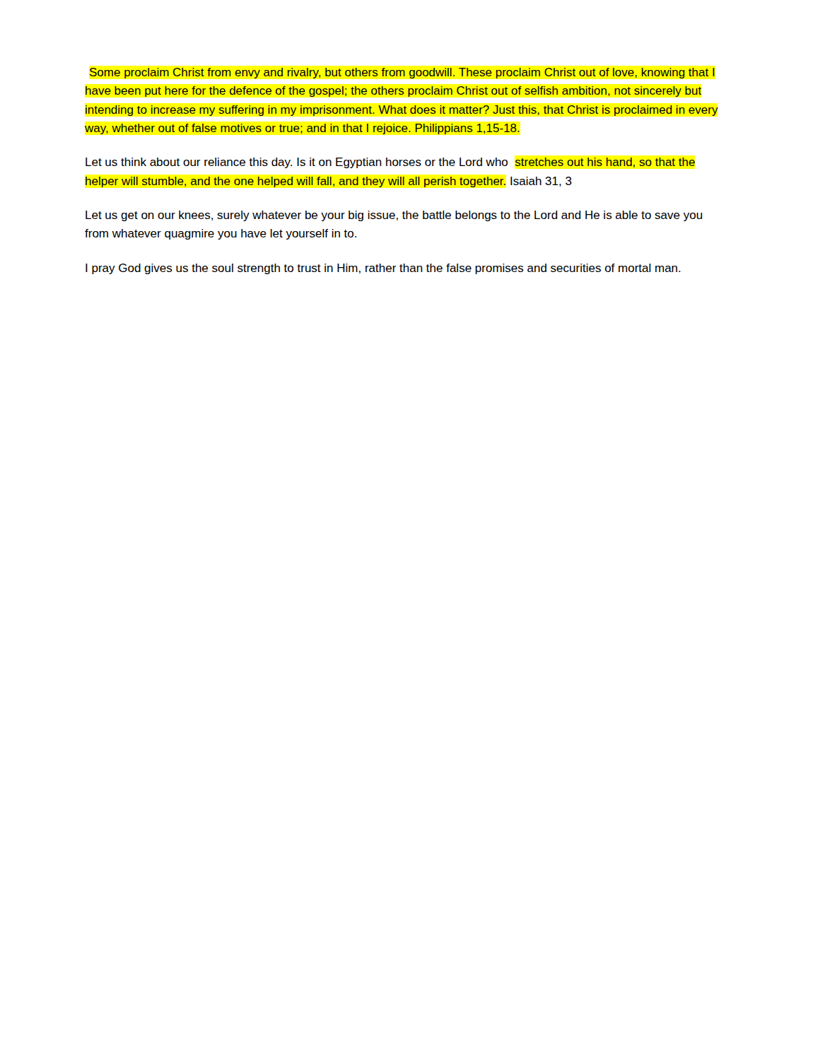Some proclaim Christ from envy and rivalry, but others from goodwill. These proclaim Christ out of love, knowing that I have been put here for the defence of the gospel; the others proclaim Christ out of selfish ambition, not sincerely but intending to increase my suffering in my imprisonment. What does it matter? Just this, that Christ is proclaimed in every way, whether out of false motives or true; and in that I rejoice. Philippians 1,15-18.
Let us think about our reliance this day. Is it on Egyptian horses or the Lord who stretches out his hand, so that the helper will stumble, and the one helped will fall, and they will all perish together. Isaiah 31, 3
Let us get on our knees, surely whatever be your big issue, the battle belongs to the Lord and He is able to save you from whatever quagmire you have let yourself in to.
I pray God gives us the soul strength to trust in Him, rather than the false promises and securities of mortal man.